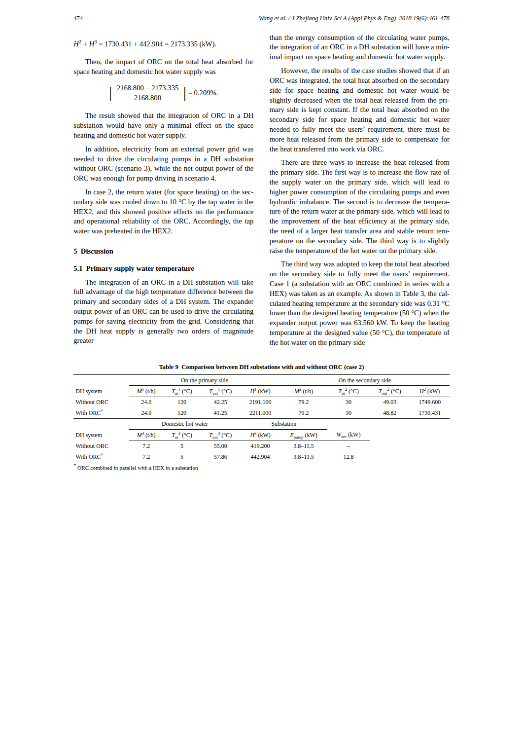474 Wang et al. / J Zhejiang Univ-Sci A (Appl Phys & Eng) 2018 19(6):461-478
H2 + H3 = 1730.431 + 442.904 = 2173.335 (kW).
Then, the impact of ORC on the total heat absorbed for space heating and domestic hot water supply was
| 2168.800 − 2173.335 2168.800 | = 0.209%.
The result showed that the integration of ORC in a DH substation would have only a minimal effect on the space heating and domestic hot water supply.
In addition, electricity from an external power grid was needed to drive the circulating pumps in a DH substation without ORC (scenario 3), while the net output power of the ORC was enough for pump driving in scenario 4.
In case 2, the return water (for space heating) on the secondary side was cooled down to 10 °C by the tap water in the HEX2, and this showed positive effects on the performance and operational reliability of the ORC. Accordingly, the tap water was preheated in the HEX2.
5 Discussion
5.1 Primary supply water temperature
The integration of an ORC in a DH substation will take full advantage of the high temperature difference between the primary and secondary sides of a DH system. The expander output power of an ORC can be used to drive the circulating pumps for saving electricity from the grid. Considering that the DH heat supply is generally two orders of magnitude greater
than the energy consumption of the circulating water pumps, the integration of an ORC in a DH substation will have a minimal impact on space heating and domestic hot water supply.
However, the results of the case studies showed that if an ORC was integrated, the total heat absorbed on the secondary side for space heating and domestic hot water would be slightly decreased when the total heat released from the primary side is kept constant. If the total heat absorbed on the secondary side for space heating and domestic hot water needed to fully meet the users’ requirement, there must be more heat released from the primary side to compensate for the heat transferred into work via ORC.
There are three ways to increase the heat released from the primary side. The first way is to increase the flow rate of the supply water on the primary side, which will lead to higher power consumption of the circulating pumps and even hydraulic imbalance. The second is to decrease the temperature of the return water at the primary side, which will lead to the improvement of the heat efficiency at the primary side, the need of a larger heat transfer area and stable return temperature on the secondary side. The third way is to slightly raise the temperature of the hot water on the primary side.
The third way was adopted to keep the total heat absorbed on the secondary side to fully meet the users’ requirement. Case 1 (a substation with an ORC combined in series with a HEX) was taken as an example. As shown in Table 3, the calculated heating temperature at the secondary side was 0.31 °C lower than the designed heating temperature (50 °C) when the expander output power was 63.560 kW. To keep the heating temperature at the designed value (50 °C), the temperature of the hot water on the primary side
Table 9 Comparison between DH substations with and without ORC (case 2)
| DH system | On the primary side | On the secondary side |
| --- | --- | --- |
| M 1 (t/h) | T in 1 (°C) | T out 1 (°C) | H 1 (kW) | M 2 (t/h) | T in 2 (°C) | T out 2 (°C) | H 2 (kW) |
| Without ORC | 24.0 | 120 | 42.25 | 2191.100 | 79.2 | 30 | 49.03 | 1749.600 |
| With ORC * | 24.0 | 120 | 41.25 | 2211.000 | 79.2 | 30 | 48.82 | 1730.431 |
| DH system | Domestic hot water | Substation | |
| M 3 (t/h) | T in 3 (°C) | T out 3 (°C) | H 3 (kW) | E pump (kW) | W net (kW) | |
| Without ORC | 7.2 | 5 | 55.00 | 419.200 | 3.8–11.5 | – | |
| With ORC * | 7.2 | 5 | 57.86 | 442.904 | 3.8–11.5 | 12.8 | |
* ORC combined in parallel with a HEX in a substation